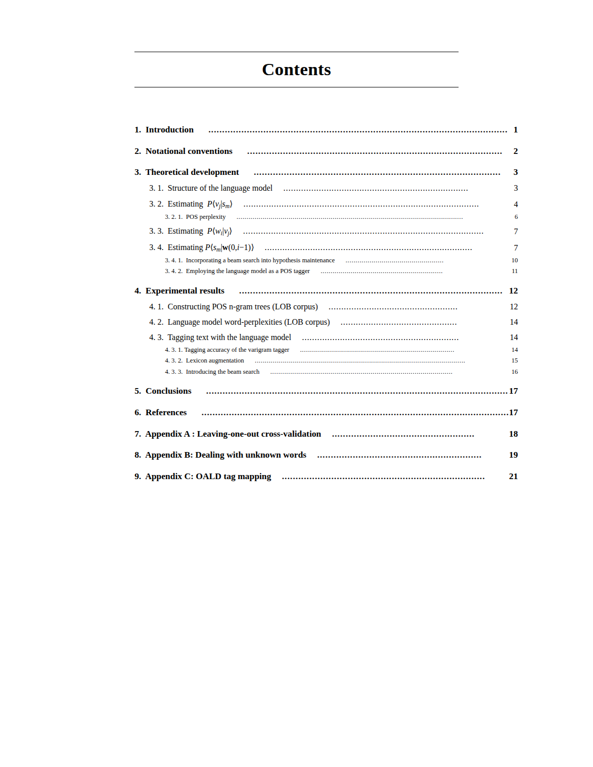Contents
| 1. Introduction ............................................................................................................. | 1 |
| 2. Notational conventions ............................................................................................. | 2 |
| 3. Theoretical development .......................................................................................... | 3 |
| 3. 1. Structure of the language model ......................................................................... | 3 |
| 3. 2. Estimating P ⟨ v j / s m ⟩ ............................................................................................. | 4 |
| 3. 2. 1. POS perplexity ................................................................................................................. | 6 |
| 3. 3. Estimating P ⟨ w i / v j ⟩ ............................................................................................... | 7 |
| 3. 4. Estimating P ⟨ s m / w (0, i −1)⟩ .................................................................................. | 7 |
| 3. 4. 1. Incorporating a beam search into hypothesis maintenance ................................................. | 10 |
| 3. 4. 2. Employing the language model as a POS tagger ............................................................. | 11 |
| 4. Experimental results ................................................................................................ | 12 |
| 4. 1. Constructing POS n-gram trees (LOB corpus) ................................................... | 12 |
| 4. 2. Language model word-perplexities (LOB corpus) .............................................. | 14 |
| 4. 3. Tagging text with the language model .............................................................. | 14 |
| 4. 3. 1. Tagging accuracy of the varigram tagger ............................................................................. | 14 |
| 4. 3. 2. Lexicon augmentation ......................................................................................................... | 15 |
| 4. 3. 3. Introducing the beam search ........................................................................................... | 16 |
| 5. Conclusions .............................................................................................................. | 17 |
| 6. References ................................................................................................................ | 17 |
| 7. Appendix A : Leaving-one-out cross-validation .................................................... | 18 |
| 8. Appendix B: Dealing with unknown words ............................................................ | 19 |
| 9. Appendix C: OALD tag mapping .......................................................................... | 21 |